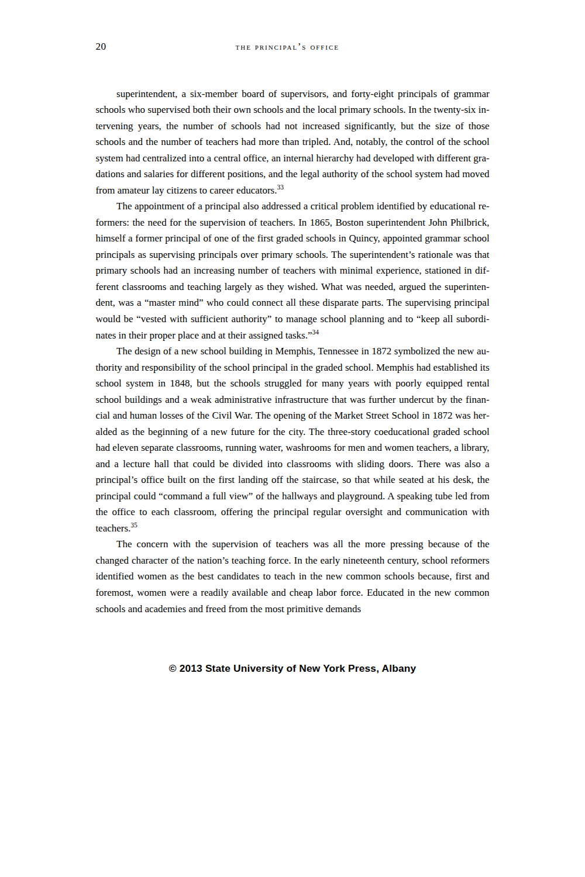20 The Principal’s Office
superintendent, a six-member board of supervisors, and forty-eight principals of grammar schools who supervised both their own schools and the local primary schools. In the twenty-six intervening years, the number of schools had not increased significantly, but the size of those schools and the number of teachers had more than tripled. And, notably, the control of the school system had centralized into a central office, an internal hierarchy had developed with different gradations and salaries for different positions, and the legal authority of the school system had moved from amateur lay citizens to career educators.33
The appointment of a principal also addressed a critical problem identified by educational reformers: the need for the supervision of teachers. In 1865, Boston superintendent John Philbrick, himself a former principal of one of the first graded schools in Quincy, appointed grammar school principals as supervising principals over primary schools. The superintendent’s rationale was that primary schools had an increasing number of teachers with minimal experience, stationed in different classrooms and teaching largely as they wished. What was needed, argued the superintendent, was a “master mind” who could connect all these disparate parts. The supervising principal would be “vested with sufficient authority” to manage school planning and to “keep all subordinates in their proper place and at their assigned tasks.”34
The design of a new school building in Memphis, Tennessee in 1872 symbolized the new authority and responsibility of the school principal in the graded school. Memphis had established its school system in 1848, but the schools struggled for many years with poorly equipped rental school buildings and a weak administrative infrastructure that was further undercut by the financial and human losses of the Civil War. The opening of the Market Street School in 1872 was heralded as the beginning of a new future for the city. The three-story coeducational graded school had eleven separate classrooms, running water, washrooms for men and women teachers, a library, and a lecture hall that could be divided into classrooms with sliding doors. There was also a principal’s office built on the first landing off the staircase, so that while seated at his desk, the principal could “command a full view” of the hallways and playground. A speaking tube led from the office to each classroom, offering the principal regular oversight and communication with teachers.35
The concern with the supervision of teachers was all the more pressing because of the changed character of the nation’s teaching force. In the early nineteenth century, school reformers identified women as the best candidates to teach in the new common schools because, first and foremost, women were a readily available and cheap labor force. Educated in the new common schools and academies and freed from the most primitive demands
© 2013 State University of New York Press, Albany